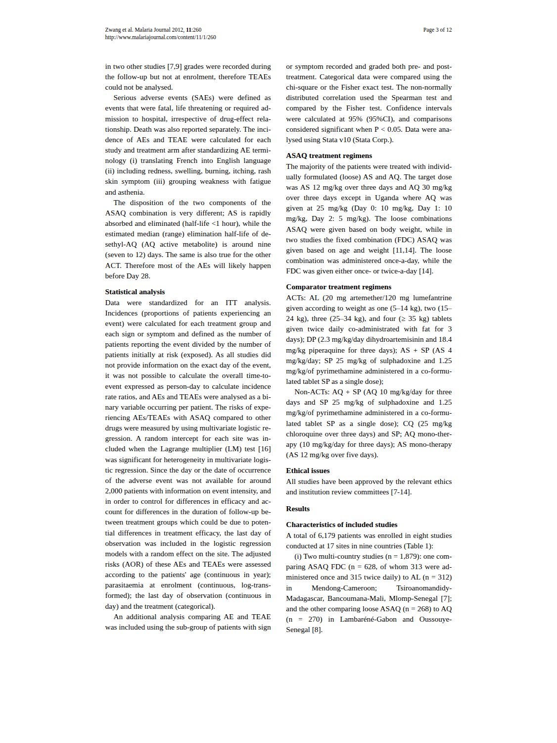Zwang et al. Malaria Journal 2012, 11:260 http://www.malariajournal.com/content/11/1/260
Page 3 of 12
in two other studies [7,9] grades were recorded during the follow-up but not at enrolment, therefore TEAEs could not be analysed.
Serious adverse events (SAEs) were defined as events that were fatal, life threatening or required admission to hospital, irrespective of drug-effect relationship. Death was also reported separately. The incidence of AEs and TEAE were calculated for each study and treatment arm after standardizing AE terminology (i) translating French into English language (ii) including redness, swelling, burning, itching, rash skin symptom (iii) grouping weakness with fatigue and asthenia.
The disposition of the two components of the ASAQ combination is very different; AS is rapidly absorbed and eliminated (half-life <1 hour), while the estimated median (range) elimination half-life of desethyl-AQ (AQ active metabolite) is around nine (seven to 12) days. The same is also true for the other ACT. Therefore most of the AEs will likely happen before Day 28.
Statistical analysis
Data were standardized for an ITT analysis. Incidences (proportions of patients experiencing an event) were calculated for each treatment group and each sign or symptom and defined as the number of patients reporting the event divided by the number of patients initially at risk (exposed). As all studies did not provide information on the exact day of the event, it was not possible to calculate the overall time-to-event expressed as person-day to calculate incidence rate ratios, and AEs and TEAEs were analysed as a binary variable occurring per patient. The risks of experiencing AEs/TEAEs with ASAQ compared to other drugs were measured by using multivariate logistic regression. A random intercept for each site was included when the Lagrange multiplier (LM) test [16] was significant for heterogeneity in multivariate logistic regression. Since the day or the date of occurrence of the adverse event was not available for around 2,000 patients with information on event intensity, and in order to control for differences in efficacy and account for differences in the duration of follow-up between treatment groups which could be due to potential differences in treatment efficacy, the last day of observation was included in the logistic regression models with a random effect on the site. The adjusted risks (AOR) of these AEs and TEAEs were assessed according to the patients' age (continuous in year); parasitaemia at enrolment (continuous, log-transformed); the last day of observation (continuous in day) and the treatment (categorical).
An additional analysis comparing AE and TEAE was included using the sub-group of patients with sign or symptom recorded and graded both pre- and post-treatment. Categorical data were compared using the chi-square or the Fisher exact test. The non-normally distributed correlation used the Spearman test and compared by the Fisher test. Confidence intervals were calculated at 95% (95%CI), and comparisons considered significant when P < 0.05. Data were analysed using Stata v10 (Stata Corp.).
ASAQ treatment regimens
The majority of the patients were treated with individually formulated (loose) AS and AQ. The target dose was AS 12 mg/kg over three days and AQ 30 mg/kg over three days except in Uganda where AQ was given at 25 mg/kg (Day 0: 10 mg/kg, Day 1: 10 mg/kg, Day 2: 5 mg/kg). The loose combinations ASAQ were given based on body weight, while in two studies the fixed combination (FDC) ASAQ was given based on age and weight [11,14]. The loose combination was administered once-a-day, while the FDC was given either once- or twice-a-day [14].
Comparator treatment regimens
ACTs: AL (20 mg artemether/120 mg lumefantrine given according to weight as one (5–14 kg), two (15–24 kg), three (25–34 kg), and four (≥ 35 kg) tablets given twice daily co-administrated with fat for 3 days); DP (2.3 mg/kg/day dihydroartemisinin and 18.4 mg/kg piperaquine for three days); AS + SP (AS 4 mg/kg/day; SP 25 mg/kg of sulphadoxine and 1.25 mg/kg/of pyrimethamine administered in a co-formulated tablet SP as a single dose);
Non-ACTs: AQ + SP (AQ 10 mg/kg/day for three days and SP 25 mg/kg of sulphadoxine and 1.25 mg/kg/of pyrimethamine administered in a co-formulated tablet SP as a single dose); CQ (25 mg/kg chloroquine over three days) and SP; AQ mono-therapy (10 mg/kg/day for three days); AS mono-therapy (AS 12 mg/kg over five days).
Ethical issues
All studies have been approved by the relevant ethics and institution review committees [7-14].
Results
Characteristics of included studies
A total of 6,179 patients was enrolled in eight studies conducted at 17 sites in nine countries (Table 1):
(i) Two multi-country studies (n = 1,879): one comparing ASAQ FDC (n = 628, of whom 313 were administered once and 315 twice daily) to AL (n = 312) in Mendong-Cameroon; Tsiroanomandidy-Madagascar, Bancoumana-Mali, Mlomp-Senegal [7]; and the other comparing loose ASAQ (n = 268) to AQ (n = 270) in Lambaréné-Gabon and Oussouye-Senegal [8].